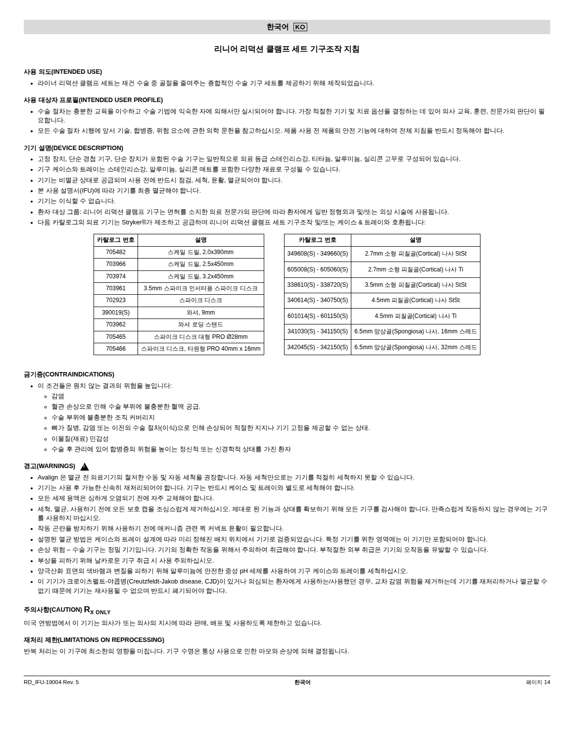한국어 KO
리니어 리덕션 클램프 세트 기구조작 지침
사용 의도(INTENDED USE)
라이너 리덕션 클램프 세트는 재건 수술 중 골절을 줄여주는 종합적인 수술 기구 세트를 제공하기 위해 제작되었습니다.
사용 대상자 프로필(INTENDED USER PROFILE)
수술 절차는 충분한 교육을 이수하고 수술 기법에 익숙한 자에 의해서만 실시되어야 합니다. 가장 적절한 기기 및 치료 옵션을 결정하는 데 있어 의사 교육, 훈련, 전문가의 판단이 필요합니다.
모든 수술 절차 시행에 앞서 기술, 합병증, 위험 요소에 관한 의학 문헌을 참고하십시오. 제품 사용 전 제품의 안전 기능에 대하여 전체 지침을 반드시 정독해야 합니다.
기기 설명(DEVICE DESCRIPTION)
고정 장치, 단순 경첩 기구, 단순 장치가 포함된 수술 기구는 일반적으로 의료 등급 스테인리스강, 티타늄, 알루미늄, 실리콘 고무로 구성되어 있습니다.
기구 케이스와 트레이는 스테인리스강, 알루미늄, 실리콘 매트를 포함한 다양한 재료로 구성될 수 있습니다.
기기는 비멸균 상태로 공급되며 사용 전에 반드시 점검, 세척, 윤활, 멸균되어야 합니다.
본 사용 설명서(IFU)에 따라 기기를 최종 멸균해야 합니다.
기기는 이식할 수 없습니다.
환자 대상 그룹: 리니어 리덕션 클램프 기구는 면허를 소지한 의료 전문가의 판단에 따라 환자에게 일반 정형외과 및/또는 외상 시술에 사용됩니다.
다음 카탈로그의 의료 기기는 Stryker®가 제조하고 공급하며 리니어 리덕션 클램프 세트 기구조작 및/또는 케이스 & 트레이와 호환됩니다:
| 카탈로그 번호 | 설명 |
| --- | --- |
| 705482 | 스케일 드릴, 2.0x390mm |
| 703966 | 스케일 드릴, 2.5x450mm |
| 703974 | 스케일 드릴, 3.2x450mm |
| 703961 | 3.5mm 스파이크 인서터용 스파이크 디스크 |
| 702923 | 스파이크 디스크 |
| 390019(S) | 와셔, 9mm |
| 703962 | 와셔 로딩 스탠드 |
| 705465 | 스파이크 디스크 대형 PRO Ø28mm |
| 705466 | 스파이크 디스크, 타원형 PRO 40mm x 16mm |
| 카탈로그 번호 | 설명 |
| --- | --- |
| 349608(S) - 349660(S) | 2.7mm 소형 피질골(Cortical) 나사 StSt |
| 605008(S) - 605060(S) | 2.7mm 소형 피질골(Cortical) 나사 Ti |
| 338610(S) - 338720(S) | 3.5mm 소형 피질골(Cortical) 나사 StSt |
| 340614(S) - 340750(S) | 4.5mm 피질골(Cortical) 나사 StSt |
| 601014(S) - 601150(S) | 4.5mm 피질골(Cortical) 나사 Ti |
| 341030(S) - 341150(S) | 6.5mm 망상골(Spongiosa) 나사, 16mm 스레드 |
| 342045(S) - 342150(S) | 6.5mm 망상골(Spongiosa) 나사, 32mm 스레드 |
금기증(CONTRAINDICATIONS)
이 조건들은 원치 않는 결과의 위험을 높입니다:
감염
혈관 손상으로 인해 수술 부위에 불충분한 혈액 공급.
수술 부위에 불충분한 조직 커버리지
뼈가 질병, 감염 또는 이전의 수술 절차(이식)으로 인해 손상되어 적절한 지지나 기기 고정을 제공할 수 없는 상태.
이물질(재료) 민감성
수술 후 관리에 있어 합병증의 위험을 높이는 정신적 또는 신경학적 상태를 가진 환자
경고(WARNINGS)
Avalign 은 멸균 전 의료기기의 철저한 수동 및 자동 세척을 권장합니다. 자동 세척만으로는 기기를 적절히 세척하지 못할 수 있습니다.
기기는 사용 후 가능한 신속히 재처리되어야 합니다. 기구는 반드시 케이스 및 트레이와 별도로 세척해야 합니다.
모든 세제 용액은 심하게 오염되기 전에 자주 교체해야 합니다.
세척, 멸균, 사용하기 전에 모든 보호 캡을 조심스럽게 제거하십시오. 제대로 된 기능과 상태를 확보하기 위해 모든 기구를 검사해야 합니다. 만족스럽게 작동하지 않는 경우에는 기구를 사용하지 마십시오.
작동 곤란을 방지하기 위해 사용하기 전에 매커니즘 관련 퀵 커넥트 윤활이 필요합니다.
설명된 멸균 방법은 케이스와 트레이 설계에 따라 미리 정해진 배치 위치에서 기기로 검증되었습니다. 특정 기기를 위한 영역에는 이 기기만 포함되어야 합니다.
손상 위험 – 수술 기구는 정밀 기기입니다. 기기의 정확한 작동을 위해서 주의하여 취급해야 합니다. 부적절한 외부 취급은 기기의 오작동을 유발할 수 있습니다.
부상을 피하기 위해 날카로운 기구 취급 시 사용 주의하십시오.
양극산화 표면의 색바램과 변질을 피하기 위해 알루미늄에 안전한 중성 pH 세제를 사용하여 기구 케이스와 트레이를 세척하십시오.
이 기기가 크로이츠펠트-야콥병(Creutzfeldt-Jakob disease, CJD)이 있거나 의심되는 환자에게 사용하는/사용했던 경우, 교차 감염 위험을 제거하는데 기기를 재처리하거나 멸균할 수 없기 때문에 기기는 재사용될 수 없으며 반드시 폐기되어야 합니다.
주의사항(CAUTION) RX ONLY
미국 연방법에서 이 기기는 의사가 또는 의사의 지시에 따라 판매, 배포 및 사용하도록 제한하고 있습니다.
재처리 제한(LIMITATIONS ON REPROCESSING)
반복 처리는 이 기구에 최소한의 영향을 미칩니다. 기구 수명은 통상 사용으로 인한 마모와 손상에 의해 결정됩니다.
RD_IFU-19004 Rev. 5 한국어 페이지 14